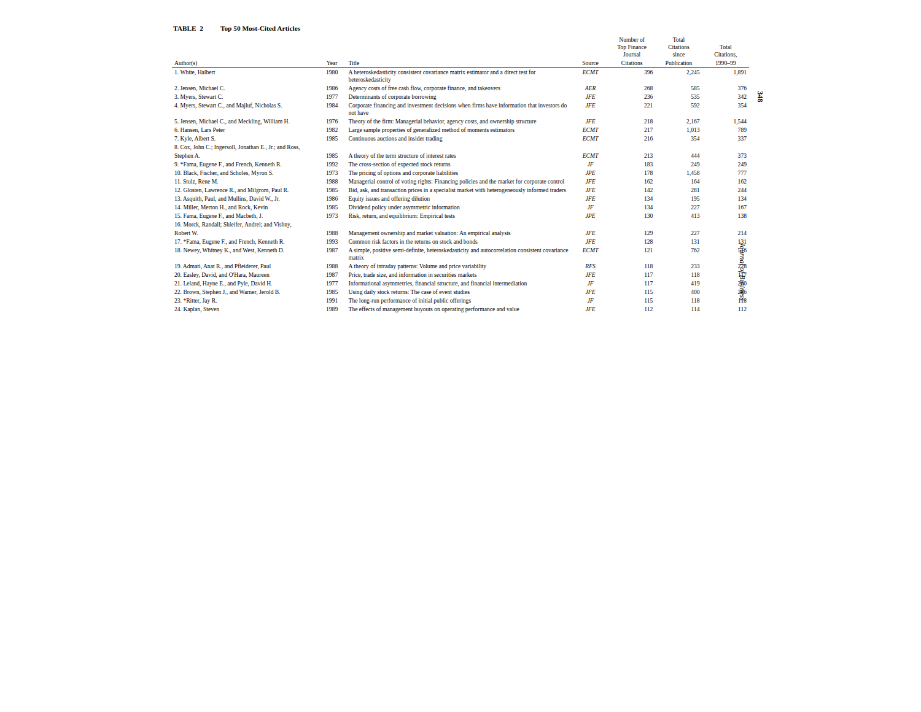348
Journal of Business
TABLE 2 Top 50 Most-Cited Articles
| | | | | Number of Top Finance Journal | Total Citations since | Total Citations, |
| --- | --- | --- | --- | --- | --- | --- |
| Author(s) | Year | Title | Source | Citations | Publication | 1990–99 |
| 1. White, Halbert | 1980 | A heteroskedasticity consistent covariance matrix estimator and a direct test for heteroskedasticity | ECMT | 396 | 2,245 | 1,891 |
| 2. Jensen, Michael C. | 1986 | Agency costs of free cash flow, corporate finance, and takeovers | AER | 268 | 585 | 376 |
| 3. Myers, Stewart C. | 1977 | Determinants of corporate borrowing | JFE | 236 | 535 | 342 |
| 4. Myers, Stewart C., and Majluf, Nicholas S. | 1984 | Corporate financing and investment decisions when firms have information that investors do not have | JFE | 221 | 592 | 354 |
| 5. Jensen, Michael C., and Meckling, William H. | 1976 | Theory of the firm: Managerial behavior, agency costs, and ownership structure | JFE | 218 | 2,167 | 1,544 |
| 6. Hansen, Lars Peter | 1982 | Large sample properties of generalized method of moments estimators | ECMT | 217 | 1,013 | 789 |
| 7. Kyle, Albert S. | 1985 | Continuous auctions and insider trading | ECMT | 216 | 354 | 337 |
| 8. Cox, John C.; Ingersoll, Jonathan E., Jr.; and Ross, | | | | | | |
| Stephen A. | 1985 | A theory of the term structure of interest rates | ECMT | 213 | 444 | 373 |
| 9. *Fama, Eugene F., and French, Kenneth R. | 1992 | The cross-section of expected stock returns | JF | 183 | 249 | 249 |
| 10. Black, Fischer, and Scholes, Myron S. | 1973 | The pricing of options and corporate liabilities | JPE | 178 | 1,458 | 777 |
| 11. Stulz, Rene M. | 1988 | Managerial control of voting rights: Financing policies and the market for corporate control | JFE | 162 | 164 | 162 |
| 12. Glosten, Lawrence R., and Milgrom, Paul R. | 1985 | Bid, ask, and transaction prices in a specialist market with heterogeneously informed traders | JFE | 142 | 281 | 244 |
| 13. Asquith, Paul, and Mullins, David W., Jr. | 1986 | Equity issues and offering dilution | JFE | 134 | 195 | 134 |
| 14. Miller, Merton H., and Rock, Kevin | 1985 | Dividend policy under asymmetric information | JF | 134 | 227 | 167 |
| 15. Fama, Eugene F., and Macbeth, J. | 1973 | Risk, return, and equilibrium: Empirical tests | JPE | 130 | 413 | 138 |
| 16. Morck, Randall; Shleifer, Andrei; and Vishny, | | | | | | |
| Robert W. | 1988 | Management ownership and market valuation: An empirical analysis | JFE | 129 | 227 | 214 |
| 17. *Fama, Eugene F., and French, Kenneth R. | 1993 | Common risk factors in the returns on stock and bonds | JFE | 128 | 131 | 131 |
| 18. Newey, Whitney K., and West, Kenneth D. | 1987 | A simple, positive semi-definite, heteroskedasticity and autocorrelation consistent covariance matrix | ECMT | 121 | 762 | 516 |
| 19. Admati, Anat R., and Pfleiderer, Paul | 1988 | A theory of intraday patterns: Volume and price variability | RFS | 118 | 233 | 228 |
| 20. Easley, David, and O'Hara, Maureen | 1987 | Price, trade size, and information in securities markets | JFE | 117 | 118 | 117 |
| 21. Leland, Hayne E., and Pyle, David H. | 1977 | Informational asymmetries, financial structure, and financial intermediation | JF | 117 | 419 | 260 |
| 22. Brown, Stephen J., and Warner, Jerold B. | 1985 | Using daily stock returns: The case of event studies | JFE | 115 | 400 | 286 |
| 23. *Ritter, Jay R. | 1991 | The long-run performance of initial public offerings | JF | 115 | 118 | 118 |
| 24. Kaplan, Steven | 1989 | The effects of management buyouts on operating performance and value | JFE | 112 | 114 | 112 |